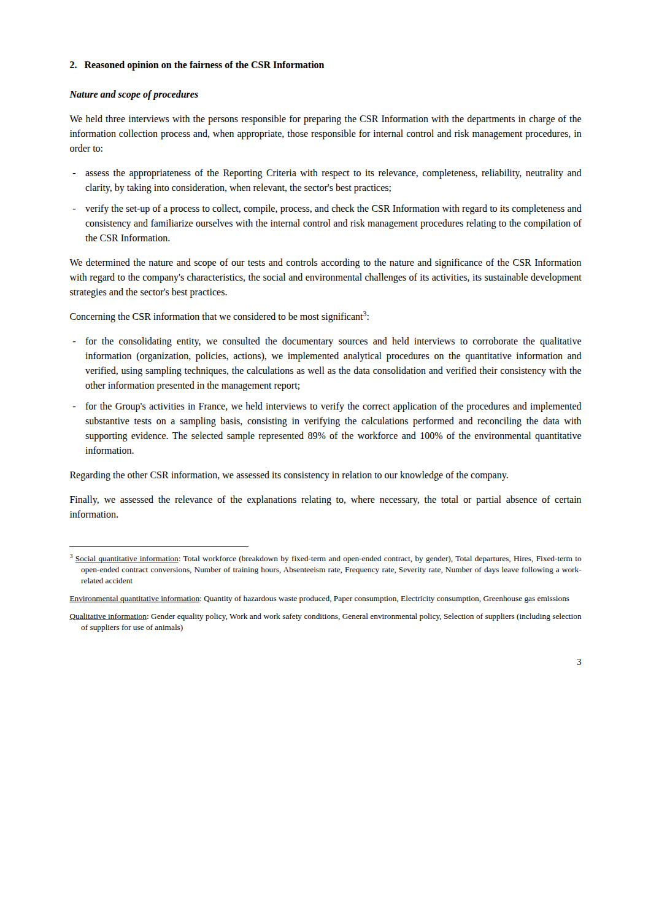2. Reasoned opinion on the fairness of the CSR Information
Nature and scope of procedures
We held three interviews with the persons responsible for preparing the CSR Information with the departments in charge of the information collection process and, when appropriate, those responsible for internal control and risk management procedures, in order to:
assess the appropriateness of the Reporting Criteria with respect to its relevance, completeness, reliability, neutrality and clarity, by taking into consideration, when relevant, the sector's best practices;
verify the set-up of a process to collect, compile, process, and check the CSR Information with regard to its completeness and consistency and familiarize ourselves with the internal control and risk management procedures relating to the compilation of the CSR Information.
We determined the nature and scope of our tests and controls according to the nature and significance of the CSR Information with regard to the company's characteristics, the social and environmental challenges of its activities, its sustainable development strategies and the sector's best practices.
Concerning the CSR information that we considered to be most significant3:
for the consolidating entity, we consulted the documentary sources and held interviews to corroborate the qualitative information (organization, policies, actions), we implemented analytical procedures on the quantitative information and verified, using sampling techniques, the calculations as well as the data consolidation and verified their consistency with the other information presented in the management report;
for the Group's activities in France, we held interviews to verify the correct application of the procedures and implemented substantive tests on a sampling basis, consisting in verifying the calculations performed and reconciling the data with supporting evidence. The selected sample represented 89% of the workforce and 100% of the environmental quantitative information.
Regarding the other CSR information, we assessed its consistency in relation to our knowledge of the company.
Finally, we assessed the relevance of the explanations relating to, where necessary, the total or partial absence of certain information.
3 Social quantitative information: Total workforce (breakdown by fixed-term and open-ended contract, by gender), Total departures, Hires, Fixed-term to open-ended contract conversions, Number of training hours, Absenteeism rate, Frequency rate, Severity rate, Number of days leave following a work-related accident
Environmental quantitative information: Quantity of hazardous waste produced, Paper consumption, Electricity consumption, Greenhouse gas emissions
Qualitative information: Gender equality policy, Work and work safety conditions, General environmental policy, Selection of suppliers (including selection of suppliers for use of animals)
3